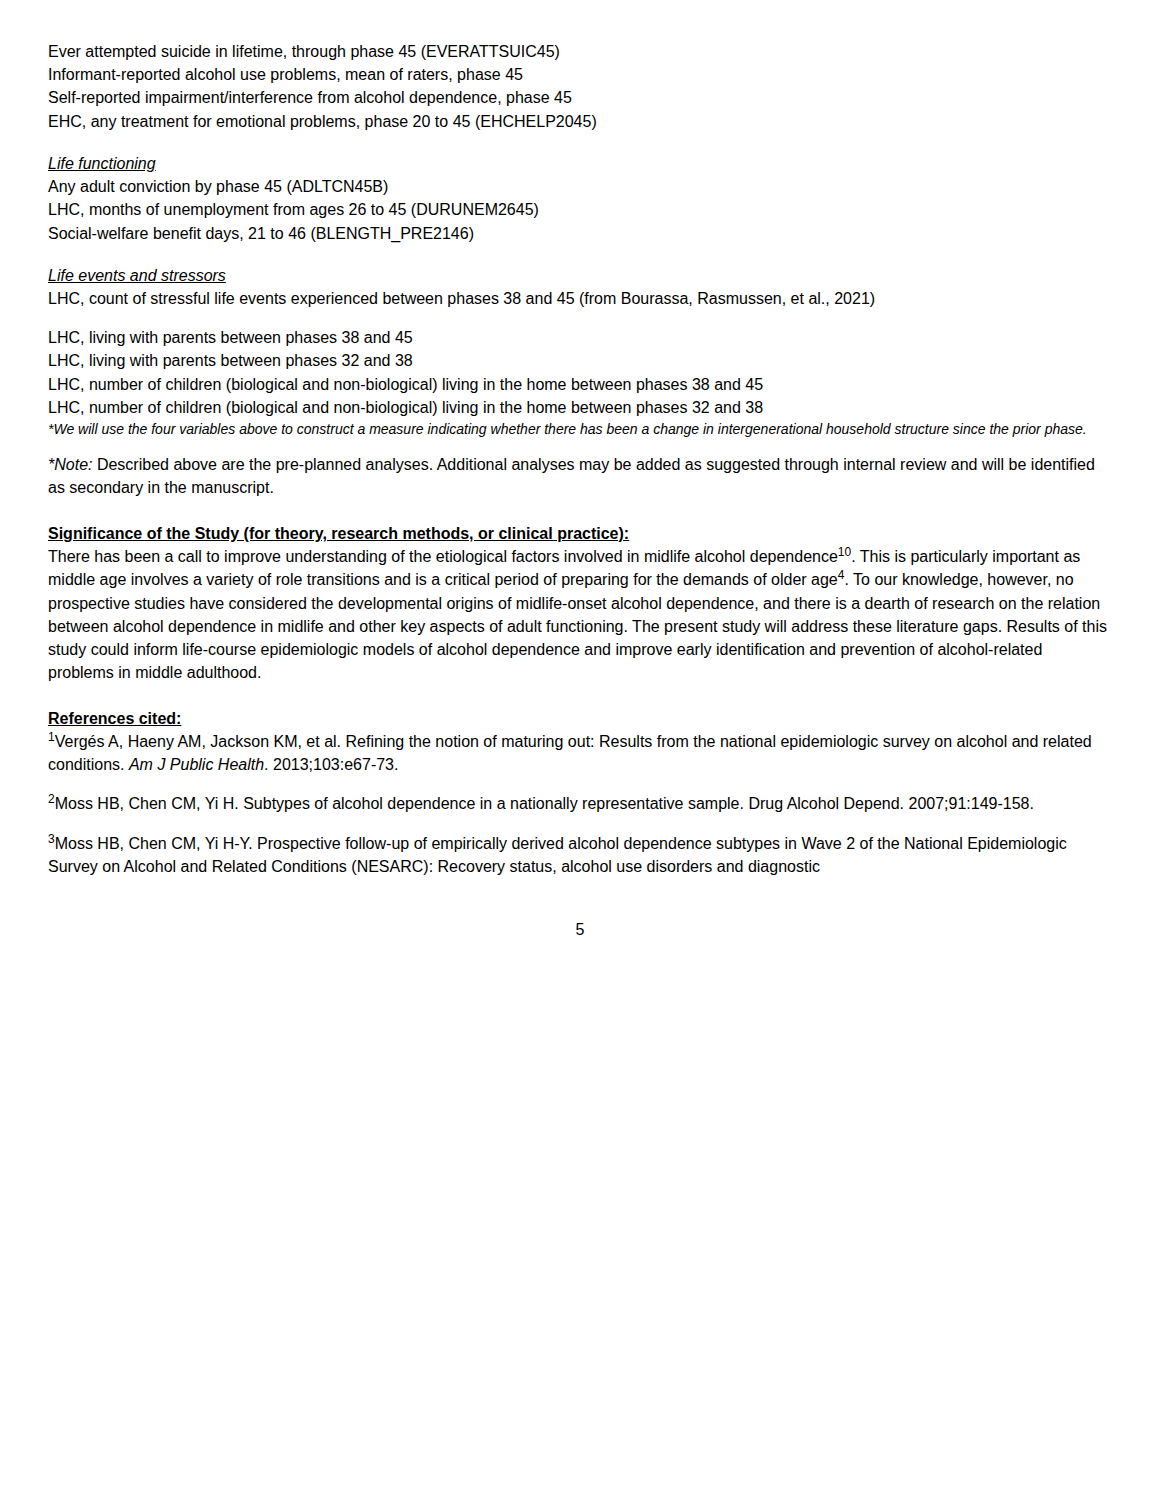Ever attempted suicide in lifetime, through phase 45 (EVERATTSUIC45)
Informant-reported alcohol use problems, mean of raters, phase 45
Self-reported impairment/interference from alcohol dependence, phase 45
EHC, any treatment for emotional problems, phase 20 to 45 (EHCHELP2045)
Life functioning
Any adult conviction by phase 45 (ADLTCN45B)
LHC, months of unemployment from ages 26 to 45 (DURUNEM2645)
Social-welfare benefit days, 21 to 46 (BLENGTH_PRE2146)
Life events and stressors
LHC, count of stressful life events experienced between phases 38 and 45 (from Bourassa, Rasmussen, et al., 2021)
LHC, living with parents between phases 38 and 45
LHC, living with parents between phases 32 and 38
LHC, number of children (biological and non-biological) living in the home between phases 38 and 45
LHC, number of children (biological and non-biological) living in the home between phases 32 and 38
*We will use the four variables above to construct a measure indicating whether there has been a change in intergenerational household structure since the prior phase.
*Note: Described above are the pre-planned analyses. Additional analyses may be added as suggested through internal review and will be identified as secondary in the manuscript.
Significance of the Study (for theory, research methods, or clinical practice):
There has been a call to improve understanding of the etiological factors involved in midlife alcohol dependence10. This is particularly important as middle age involves a variety of role transitions and is a critical period of preparing for the demands of older age4. To our knowledge, however, no prospective studies have considered the developmental origins of midlife-onset alcohol dependence, and there is a dearth of research on the relation between alcohol dependence in midlife and other key aspects of adult functioning. The present study will address these literature gaps. Results of this study could inform life-course epidemiologic models of alcohol dependence and improve early identification and prevention of alcohol-related problems in middle adulthood.
References cited:
1Vergés A, Haeny AM, Jackson KM, et al. Refining the notion of maturing out: Results from the national epidemiologic survey on alcohol and related conditions. Am J Public Health. 2013;103:e67-73.
2Moss HB, Chen CM, Yi H. Subtypes of alcohol dependence in a nationally representative sample. Drug Alcohol Depend. 2007;91:149-158.
3Moss HB, Chen CM, Yi H-Y. Prospective follow-up of empirically derived alcohol dependence subtypes in Wave 2 of the National Epidemiologic Survey on Alcohol and Related Conditions (NESARC): Recovery status, alcohol use disorders and diagnostic
5